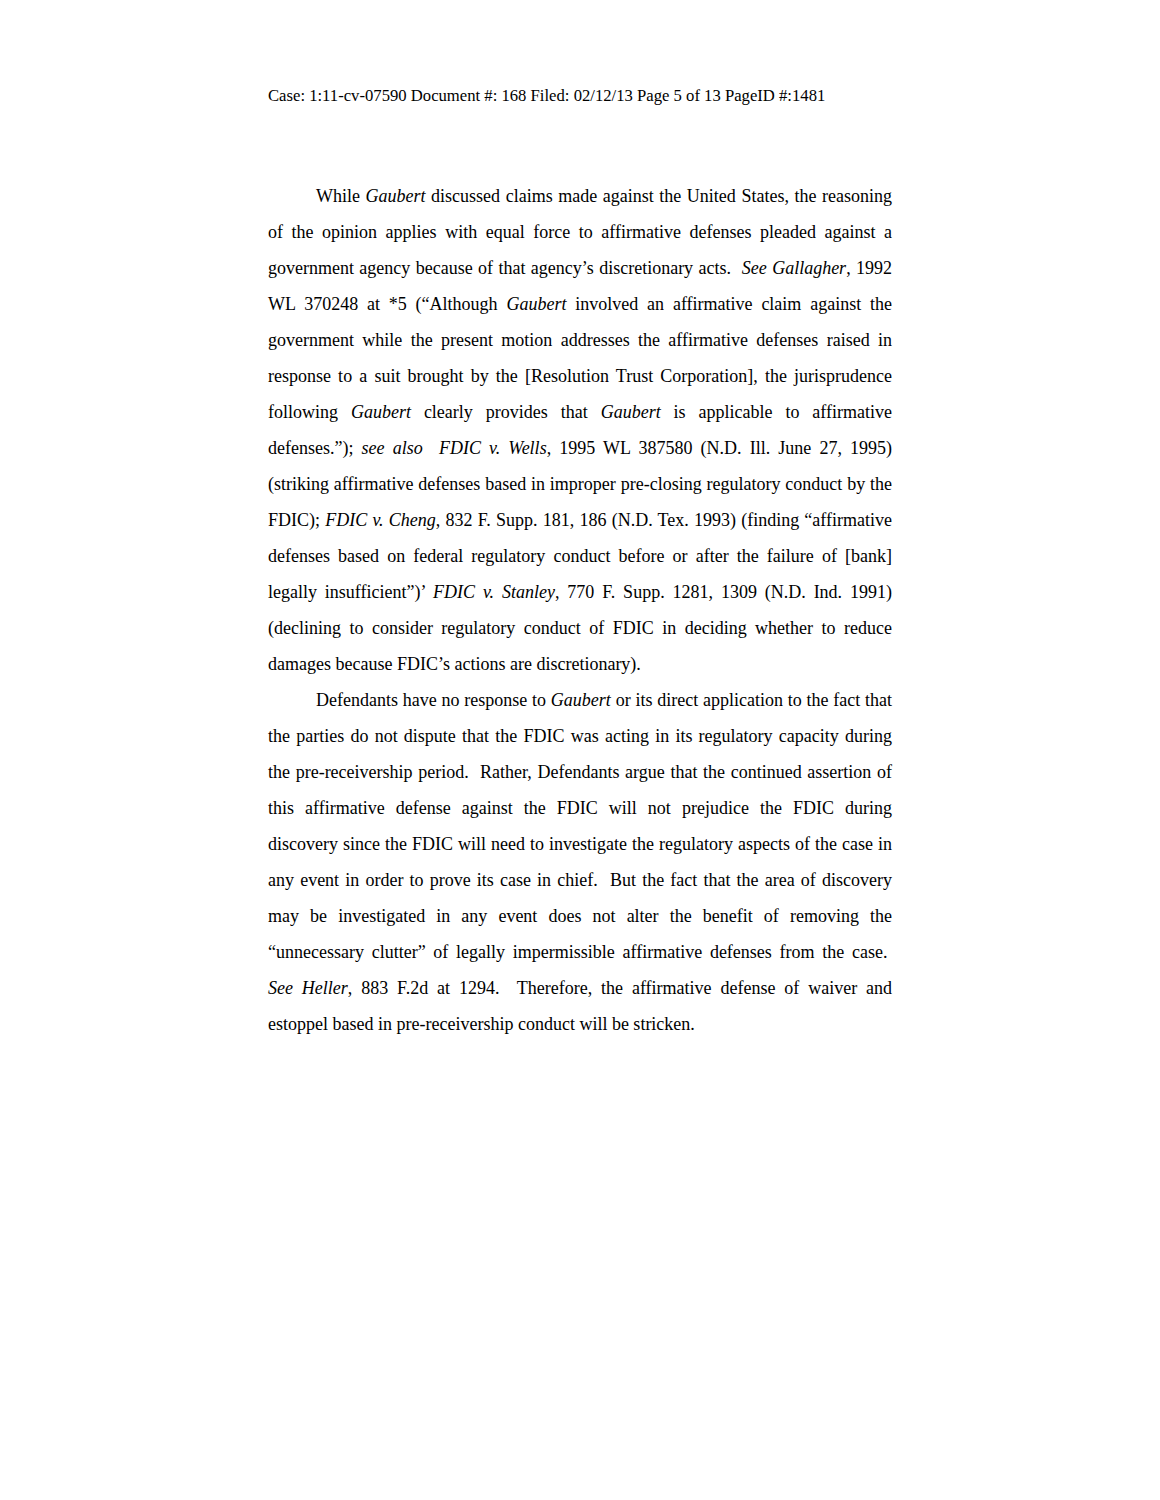Case: 1:11-cv-07590 Document #: 168 Filed: 02/12/13 Page 5 of 13 PageID #:1481
While Gaubert discussed claims made against the United States, the reasoning of the opinion applies with equal force to affirmative defenses pleaded against a government agency because of that agency’s discretionary acts. See Gallagher, 1992 WL 370248 at *5 (“Although Gaubert involved an affirmative claim against the government while the present motion addresses the affirmative defenses raised in response to a suit brought by the [Resolution Trust Corporation], the jurisprudence following Gaubert clearly provides that Gaubert is applicable to affirmative defenses.”); see also FDIC v. Wells, 1995 WL 387580 (N.D. Ill. June 27, 1995) (striking affirmative defenses based in improper pre-closing regulatory conduct by the FDIC); FDIC v. Cheng, 832 F. Supp. 181, 186 (N.D. Tex. 1993) (finding “affirmative defenses based on federal regulatory conduct before or after the failure of [bank] legally insufficient”)’ FDIC v. Stanley, 770 F. Supp. 1281, 1309 (N.D. Ind. 1991) (declining to consider regulatory conduct of FDIC in deciding whether to reduce damages because FDIC’s actions are discretionary).
Defendants have no response to Gaubert or its direct application to the fact that the parties do not dispute that the FDIC was acting in its regulatory capacity during the pre-receivership period. Rather, Defendants argue that the continued assertion of this affirmative defense against the FDIC will not prejudice the FDIC during discovery since the FDIC will need to investigate the regulatory aspects of the case in any event in order to prove its case in chief. But the fact that the area of discovery may be investigated in any event does not alter the benefit of removing the “unnecessary clutter” of legally impermissible affirmative defenses from the case. See Heller, 883 F.2d at 1294. Therefore, the affirmative defense of waiver and estoppel based in pre-receivership conduct will be stricken.